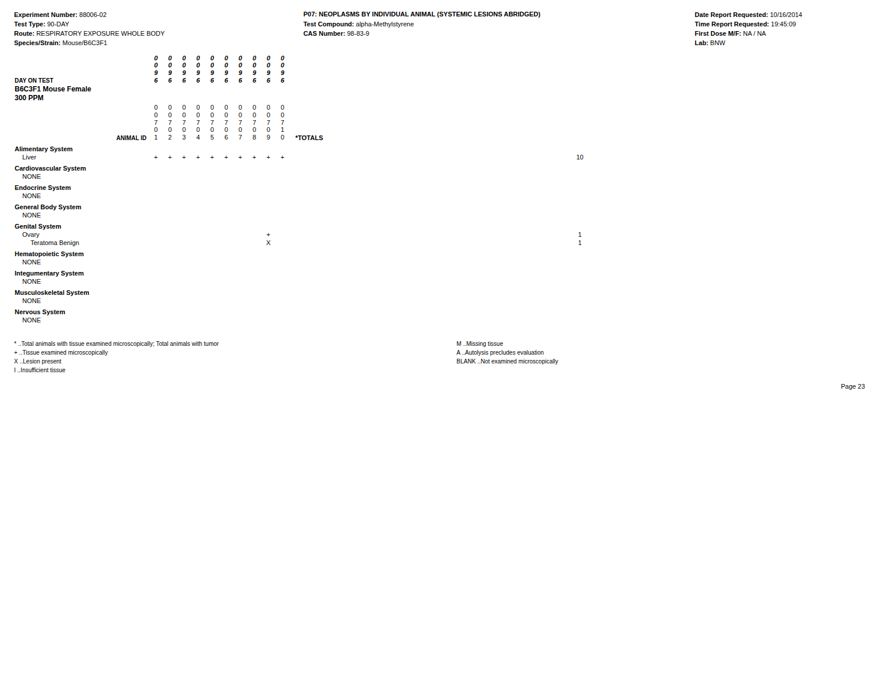| Experiment Number: 88006-02 Test Type: 90-DAY Route: RESPIRATORY EXPOSURE WHOLE BODY Species/Strain: Mouse/B6C3F1 | P07: NEOPLASMS BY INDIVIDUAL ANIMAL (SYSTEMIC LESIONS ABRIDGED) Test Compound: alpha-Methylstyrene CAS Number: 98-83-9 | Date Report Requested: 10/16/2014 Time Report Requested: 19:45:09 First Dose M/F: NA / NA Lab: BNW |
| DAY ON TEST | 0 0 9 6 | 0 0 9 6 | 0 0 9 6 | 0 0 9 6 | 0 0 9 6 | 0 0 9 6 | 0 0 9 6 | 0 0 9 6 | 0 0 9 6 | 0 0 9 6 | |
| B6C3F1 Mouse Female 300 PPM | | |
| ANIMAL ID | 0 0 7 0 1 | 0 0 7 0 2 | 0 0 7 0 3 | 0 0 7 0 4 | 0 0 7 0 5 | 0 0 7 0 6 | 0 0 7 0 7 | 0 0 7 0 8 | 0 0 7 0 9 | 0 0 7 1 0 | *TOTALS |
| Alimentary System | |
| Liver | + | + | + | + | + | + | + | + | + | + | 10 |
| Cardiovascular System | |
| NONE | |
| Endocrine System | |
| NONE | |
| General Body System | |
| NONE | |
| Genital System | |
| Ovary | | | | | | | | | + | | 1 |
| Teratoma Benign | | | | | | | | | X | | 1 |
| Hematopoietic System | |
| NONE | |
| Integumentary System | |
| NONE | |
| Musculoskeletal System | |
| NONE | |
| Nervous System | |
| NONE | |
| * ..Total animals with tissue examined microscopically; Total animals with tumor + ..Tissue examined microscopically X ..Lesion present I ..Insufficient tissue | M ..Missing tissue A ..Autolysis precludes evaluation BLANK ..Not examined microscopically |
Page 23